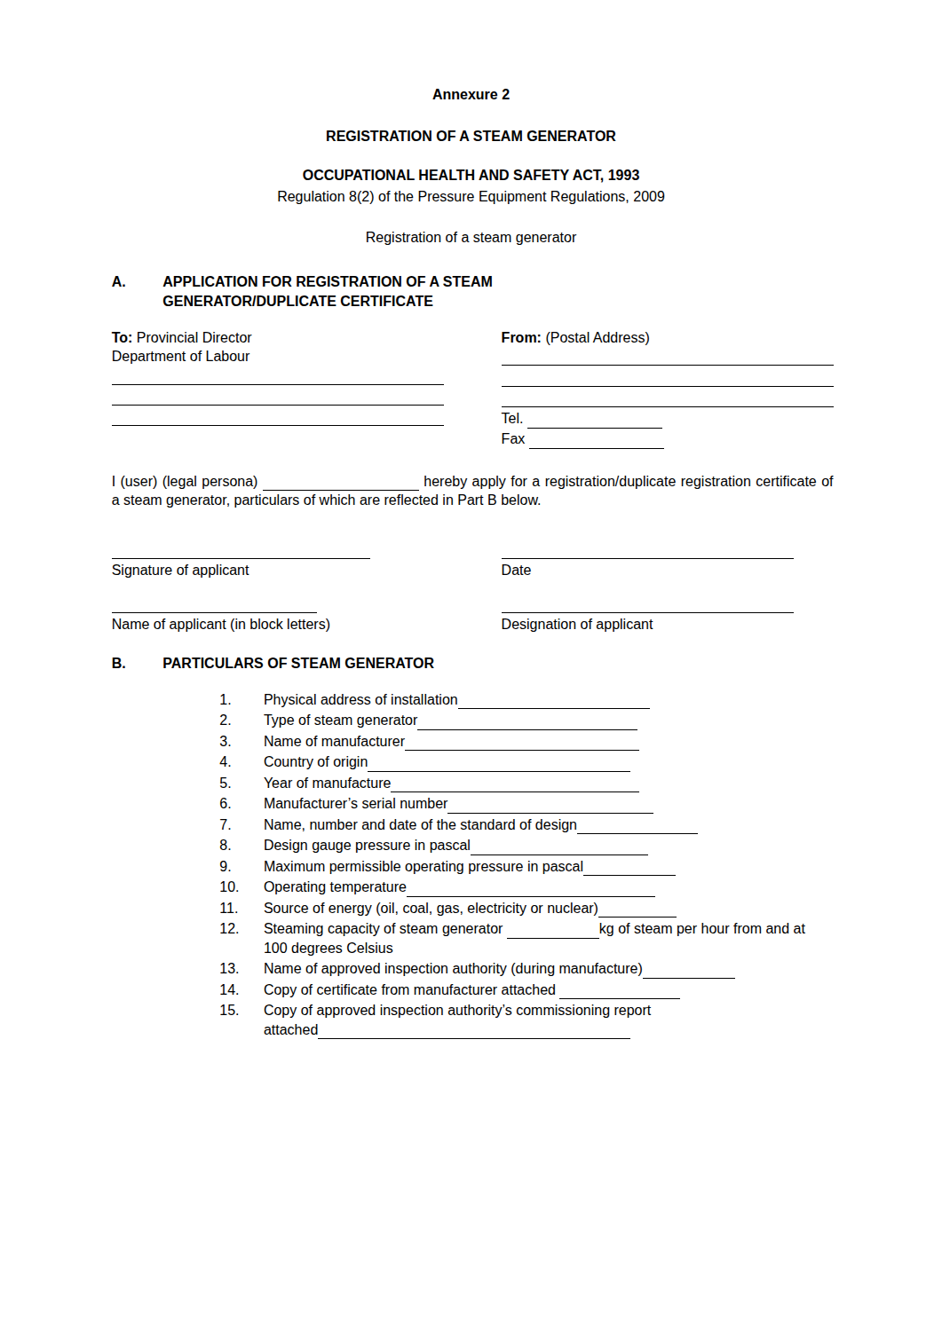Annexure 2
REGISTRATION OF A STEAM GENERATOR
OCCUPATIONAL HEALTH AND SAFETY ACT, 1993
Regulation 8(2) of the Pressure Equipment Regulations, 2009
Registration of a steam generator
A. APPLICATION FOR REGISTRATION OF A STEAM
GENERATOR/DUPLICATE CERTIFICATE
To: Provincial Director
Department of Labour
From: (Postal Address)
Tel.
Fax
I (user) (legal persona) hereby apply for a registration/duplicate registration certificate of a steam generator, particulars of which are reflected in Part B below.
Signature of applicant
Date
Name of applicant (in block letters)
Designation of applicant
B. PARTICULARS OF STEAM GENERATOR
Physical address of installation
Type of steam generator
Name of manufacturer
Country of origin
Year of manufacture
Manufacturer’s serial number
Name, number and date of the standard of design
Design gauge pressure in pascal
Maximum permissible operating pressure in pascal
Operating temperature
Source of energy (oil, coal, gas, electricity or nuclear)
Steaming capacity of steam generator kg of steam per hour from and at 100 degrees Celsius
Name of approved inspection authority (during manufacture)
Copy of certificate from manufacturer attached
Copy of approved inspection authority’s commissioning report attached